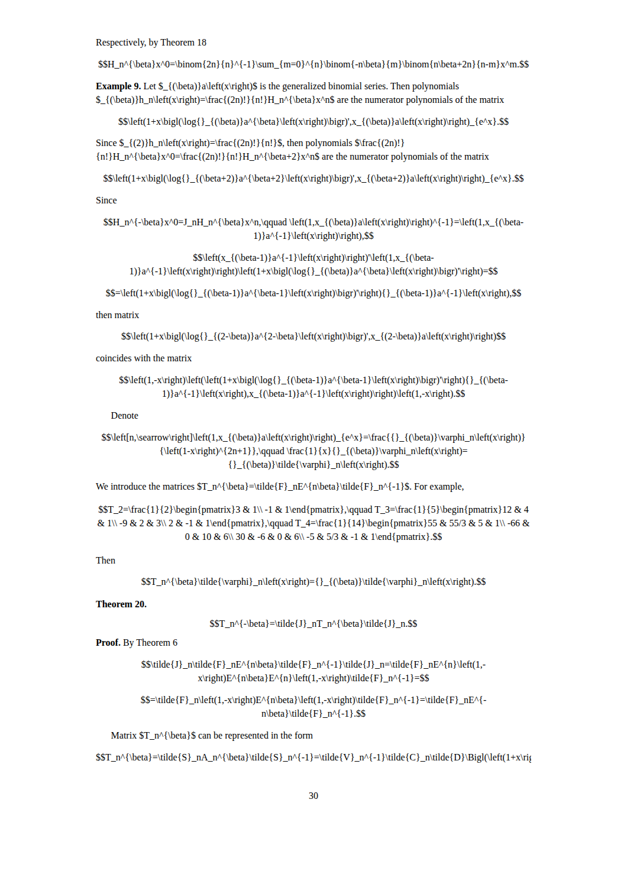Respectively, by Theorem 18
$$H_n^{\beta}x^0=\binom{2n}{n}^{-1}\sum_{m=0}^{n}\binom{-n\beta}{m}\binom{n\beta+2n}{n-m}x^m.$$
Example 9. Let $_{(\beta)}a\left(x\right)$ is the generalized binomial series. Then polynomials $_{(\beta)}h_n\left(x\right)=\frac{(2n)!}{n!}H_n^{\beta}x^n$ are the numerator polynomials of the matrix
$$\left(1+x\bigl(\log{}_{(\beta)}a^{\beta}\left(x\right)\bigr)',x_{(\beta)}a\left(x\right)\right)_{e^x}.$$
Since $_{(2)}h_n\left(x\right)=\frac{(2n)!}{n!}$, then polynomials $\frac{(2n)!}{n!}H_n^{\beta}x^0=\frac{(2n)!}{n!}H_n^{\beta+2}x^n$ are the numerator polynomials of the matrix
$$\left(1+x\bigl(\log{}_{(\beta+2)}a^{\beta+2}\left(x\right)\bigr)',x_{(\beta+2)}a\left(x\right)\right)_{e^x}.$$
Since
$$H_n^{-\beta}x^0=J_nH_n^{\beta}x^n,\qquad \left(1,x_{(\beta)}a\left(x\right)\right)^{-1}=\left(1,x_{(\beta-1)}a^{-1}\left(x\right)\right),$$
$$\left(x_{(\beta-1)}a^{-1}\left(x\right)\right)'\left(1,x_{(\beta-1)}a^{-1}\left(x\right)\right)\left(1+x\bigl(\log{}_{(\beta)}a^{\beta}\left(x\right)\bigr)'\right)=$$
$$=\left(1+x\bigl(\log{}_{(\beta-1)}a^{\beta-1}\left(x\right)\bigr)'\right){}_{(\beta-1)}a^{-1}\left(x\right),$$
then matrix
$$\left(1+x\bigl(\log{}_{(2-\beta)}a^{2-\beta}\left(x\right)\bigr)',x_{(2-\beta)}a\left(x\right)\right)$$
coincides with the matrix
$$\left(1,-x\right)\left(\left(1+x\bigl(\log{}_{(\beta-1)}a^{\beta-1}\left(x\right)\bigr)'\right){}_{(\beta-1)}a^{-1}\left(x\right),x_{(\beta-1)}a^{-1}\left(x\right)\right)\left(1,-x\right).$$
Denote
$$\left[n,\searrow\right]\left(1,x_{(\beta)}a\left(x\right)\right)_{e^x}=\frac{{}_{(\beta)}\varphi_n\left(x\right)}{\left(1-x\right)^{2n+1}},\qquad \frac{1}{x}{}_{(\beta)}\varphi_n\left(x\right)={}_{(\beta)}\tilde{\varphi}_n\left(x\right).$$
We introduce the matrices $T_n^{\beta}=\tilde{F}_nE^{n\beta}\tilde{F}_n^{-1}$. For example,
$$T_2=\frac{1}{2}\begin{pmatrix}3 & 1\\ -1 & 1\end{pmatrix},\qquad T_3=\frac{1}{5}\begin{pmatrix}12 & 4 & 1\\ -9 & 2 & 3\\ 2 & -1 & 1\end{pmatrix},\qquad T_4=\frac{1}{14}\begin{pmatrix}55 & 55/3 & 5 & 1\\ -66 & 0 & 10 & 6\\ 30 & -6 & 0 & 6\\ -5 & 5/3 & -1 & 1\end{pmatrix}.$$
Then
$$T_n^{\beta}\tilde{\varphi}_n\left(x\right)={}_{(\beta)}\tilde{\varphi}_n\left(x\right).$$
Theorem 20.
$$T_n^{-\beta}=\tilde{J}_nT_n^{\beta}\tilde{J}_n.$$
Proof. By Theorem 6
$$\tilde{J}_n\tilde{F}_nE^{n\beta}\tilde{F}_n^{-1}\tilde{J}_n=\tilde{F}_nE^{n}\left(1,-x\right)E^{n\beta}E^{n}\left(1,-x\right)\tilde{F}_n^{-1}=$$
$$=\tilde{F}_n\left(1,-x\right)E^{n\beta}\left(1,-x\right)\tilde{F}_n^{-1}=\tilde{F}_nE^{-n\beta}\tilde{F}_n^{-1}.$$
Matrix $T_n^{\beta}$ can be represented in the form
$$T_n^{\beta}=\tilde{S}_nA_n^{\beta}\tilde{S}_n^{-1}=\tilde{V}_n^{-1}\tilde{C}_n\tilde{D}\Bigl(\left(1+x\right)^{n\beta},x\Bigr)^{T}\tilde{D}^{-1}\tilde{C}_n^{-1}\tilde{V}_n,$$
30